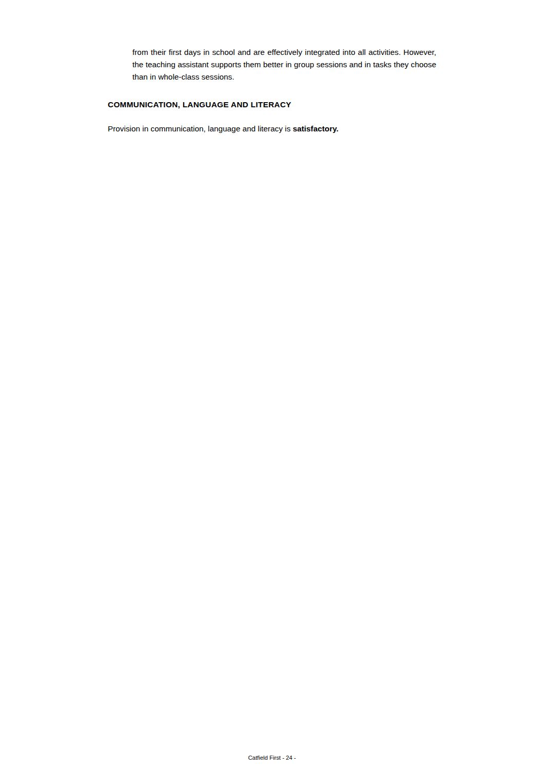from their first days in school and are effectively integrated into all activities. However, the teaching assistant supports them better in group sessions and in tasks they choose than in whole-class sessions.
COMMUNICATION, LANGUAGE AND LITERACY
Provision in communication, language and literacy is satisfactory.
Catfield First - 24 -